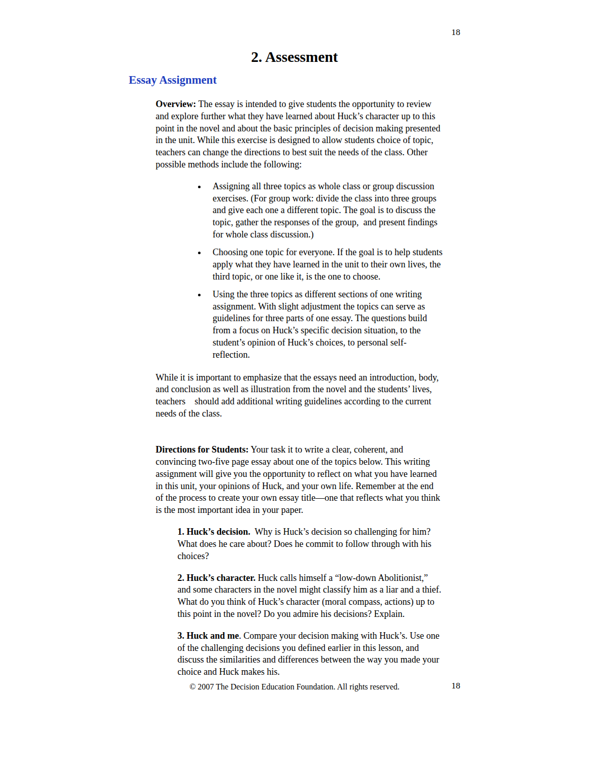18
2. Assessment
Essay Assignment
Overview: The essay is intended to give students the opportunity to review and explore further what they have learned about Huck’s character up to this point in the novel and about the basic principles of decision making presented in the unit. While this exercise is designed to allow students choice of topic, teachers can change the directions to best suit the needs of the class. Other possible methods include the following:
Assigning all three topics as whole class or group discussion exercises. (For group work: divide the class into three groups and give each one a different topic. The goal is to discuss the topic, gather the responses of the group, and present findings for whole class discussion.)
Choosing one topic for everyone. If the goal is to help students apply what they have learned in the unit to their own lives, the third topic, or one like it, is the one to choose.
Using the three topics as different sections of one writing assignment. With slight adjustment the topics can serve as guidelines for three parts of one essay. The questions build from a focus on Huck’s specific decision situation, to the student’s opinion of Huck’s choices, to personal self-reflection.
While it is important to emphasize that the essays need an introduction, body, and conclusion as well as illustration from the novel and the students’ lives, teachers should add additional writing guidelines according to the current needs of the class.
Directions for Students: Your task it to write a clear, coherent, and convincing two-five page essay about one of the topics below. This writing assignment will give you the opportunity to reflect on what you have learned in this unit, your opinions of Huck, and your own life. Remember at the end of the process to create your own essay title—one that reflects what you think is the most important idea in your paper.
1. Huck’s decision. Why is Huck’s decision so challenging for him? What does he care about? Does he commit to follow through with his choices?
2. Huck’s character. Huck calls himself a “low-down Abolitionist,” and some characters in the novel might classify him as a liar and a thief. What do you think of Huck’s character (moral compass, actions) up to this point in the novel? Do you admire his decisions? Explain.
3. Huck and me. Compare your decision making with Huck’s. Use one of the challenging decisions you defined earlier in this lesson, and discuss the similarities and differences between the way you made your choice and Huck makes his.
© 2007 The Decision Education Foundation. All rights reserved. 18